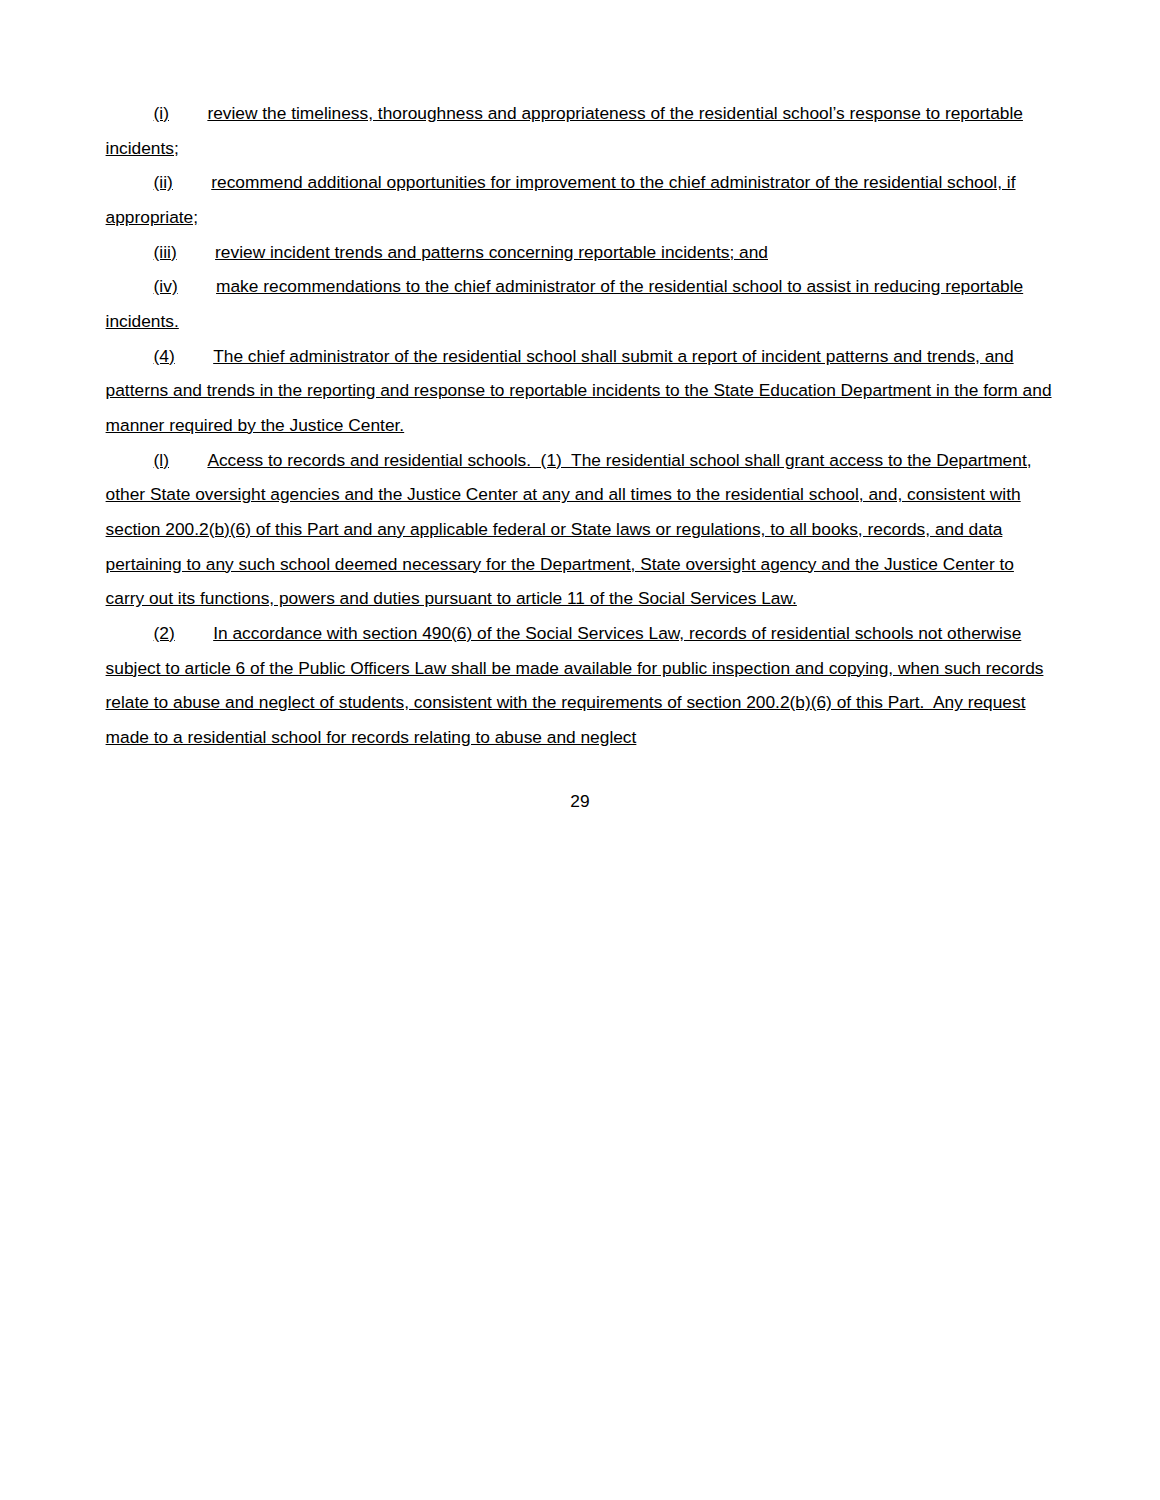(i) review the timeliness, thoroughness and appropriateness of the residential school’s response to reportable incidents;
(ii) recommend additional opportunities for improvement to the chief administrator of the residential school, if appropriate;
(iii) review incident trends and patterns concerning reportable incidents; and
(iv) make recommendations to the chief administrator of the residential school to assist in reducing reportable incidents.
(4) The chief administrator of the residential school shall submit a report of incident patterns and trends, and patterns and trends in the reporting and response to reportable incidents to the State Education Department in the form and manner required by the Justice Center.
(l) Access to records and residential schools. (1) The residential school shall grant access to the Department, other State oversight agencies and the Justice Center at any and all times to the residential school, and, consistent with section 200.2(b)(6) of this Part and any applicable federal or State laws or regulations, to all books, records, and data pertaining to any such school deemed necessary for the Department, State oversight agency and the Justice Center to carry out its functions, powers and duties pursuant to article 11 of the Social Services Law.
(2) In accordance with section 490(6) of the Social Services Law, records of residential schools not otherwise subject to article 6 of the Public Officers Law shall be made available for public inspection and copying, when such records relate to abuse and neglect of students, consistent with the requirements of section 200.2(b)(6) of this Part. Any request made to a residential school for records relating to abuse and neglect
29